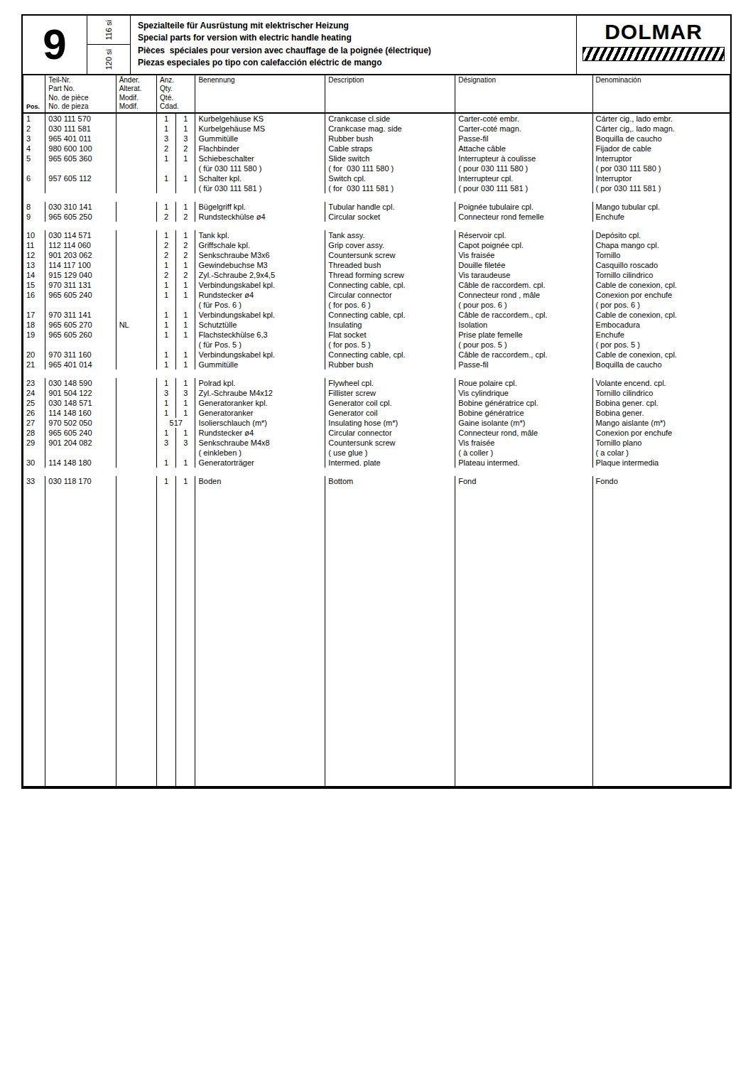9
116 si
120 si
Spezialteile für Ausrüstung mit elektrischer Heizung
Special parts for version with electric handle heating
Pièces spéciales pour version avec chauffage de la poignée (électrique)
Piezas especiales po tipo con calefacción eléctric de mango
DOLMAR
| Pos. | Teil-Nr. Part No. No. de pièce No. de pieza | Änder. Alterat. Modif. Modif. | Anz. Qty. Qté. Cdad. | Benennung | Description | Désignation | Denominación |
| --- | --- | --- | --- | --- | --- | --- | --- |
| 1 | 030 111 570 | | 1 | 1 | Kurbelgehäuse KS | Crankcase cl.side | Carter-coté embr. | Cárter cig., lado embr. |
| 2 | 030 111 581 | | 1 | 1 | Kurbelgehäuse MS | Crankcase mag. side | Carter-coté magn. | Cárter cig,. lado magn. |
| 3 | 965 401 011 | | 3 | 3 | Gummitülle | Rubber bush | Passe-fil | Boquilla de caucho |
| 4 | 980 600 100 | | 2 | 2 | Flachbinder | Cable straps | Attache câble | Fijador de cable |
| 5 | 965 605 360 | | 1 | 1 | Schiebeschalter | Slide switch | Interrupteur à coulisse | Interruptor |
| | | | | | ( für 030 111 580 ) | ( for 030 111 580 ) | ( pour 030 111 580 ) | ( por 030 111 580 ) |
| 6 | 957 605 112 | | 1 | 1 | Schalter kpl. | Switch cpl. | Interrupteur cpl. | Interruptor |
| | | | | | ( für 030 111 581 ) | ( for 030 111 581 ) | ( pour 030 111 581 ) | ( por 030 111 581 ) |
| 8 | 030 310 141 | | 1 | 1 | Bügelgriff kpl. | Tubular handle cpl. | Poignée tubulaire cpl. | Mango tubular cpl. |
| 9 | 965 605 250 | | 2 | 2 | Rundsteckhülse ø4 | Circular socket | Connecteur rond femelle | Enchufe |
| 10 | 030 114 571 | | 1 | 1 | Tank kpl. | Tank assy. | Réservoir cpl. | Depósito cpl. |
| 11 | 112 114 060 | | 2 | 2 | Griffschale kpl. | Grip cover assy. | Capot poignée cpl. | Chapa mango cpl. |
| 12 | 901 203 062 | | 2 | 2 | Senkschraube M3x6 | Countersunk screw | Vis fraisée | Tornillo |
| 13 | 114 117 100 | | 1 | 1 | Gewindebuchse M3 | Threaded bush | Douille filetée | Casquillo roscado |
| 14 | 915 129 040 | | 2 | 2 | Zyl.-Schraube 2,9x4,5 | Thread forming screw | Vis taraudeuse | Tornillo cilindrico |
| 15 | 970 311 131 | | 1 | 1 | Verbindungskabel kpl. | Connecting cable, cpl. | Câble de raccordem. cpl. | Cable de conexion, cpl. |
| 16 | 965 605 240 | | 1 | 1 | Rundstecker ø4 | Circular connector | Connecteur rond , mâle | Conexion por enchufe |
| | | | | | ( für Pos. 6 ) | ( for pos. 6 ) | ( pour pos. 6 ) | ( por pos. 6 ) |
| 17 | 970 311 141 | | 1 | 1 | Verbindungskabel kpl. | Connecting cable, cpl. | Câble de raccordem., cpl. | Cable de conexion, cpl. |
| 18 | 965 605 270 | NL | 1 | 1 | Schutztülle | Insulating | Isolation | Embocadura |
| 19 | 965 605 260 | | 1 | 1 | Flachsteckhülse 6,3 | Flat socket | Prise plate femelle | Enchufe |
| | | | | | ( für Pos. 5 ) | ( for pos. 5 ) | ( pour pos. 5 ) | ( por pos. 5 ) |
| 20 | 970 311 160 | | 1 | 1 | Verbindungskabel kpl. | Connecting cable, cpl. | Câble de raccordem., cpl. | Cable de conexion, cpl. |
| 21 | 965 401 014 | | 1 | 1 | Gummitülle | Rubber bush | Passe-fil | Boquilla de caucho |
| 23 | 030 148 590 | | 1 | 1 | Polrad kpl. | Flywheel cpl. | Roue polaire cpl. | Volante encend. cpl. |
| 24 | 901 504 122 | | 3 | 3 | Zyl.-Schraube M4x12 | Fillister screw | Vis cylindrique | Tornillo cilindrico |
| 25 | 030 148 571 | | 1 | 1 | Generatoranker kpl. | Generator coil cpl. | Bobine génératrice cpl. | Bobina gener. cpl. |
| 26 | 114 148 160 | | 1 | 1 | Generatoranker | Generator coil | Bobine génératrice | Bobina gener. |
| 27 | 970 502 050 | | 517 | Isolierschlauch (m*) | Insulating hose (m*) | Gaine isolante (m*) | Mango aislante (m*) |
| 28 | 965 605 240 | | 1 | 1 | Rundstecker ø4 | Circular connector | Connecteur rond, mâle | Conexion por enchufe |
| 29 | 901 204 082 | | 3 | 3 | Senkschraube M4x8 | Countersunk screw | Vis fraisée | Tornillo plano |
| | | | | | ( einkleben ) | ( use glue ) | ( à coller ) | ( a colar ) |
| 30 | 114 148 180 | | 1 | 1 | Generatorträger | Intermed. plate | Plateau intermed. | Plaque intermedia |
| 33 | 030 118 170 | | 1 | 1 | Boden | Bottom | Fond | Fondo |